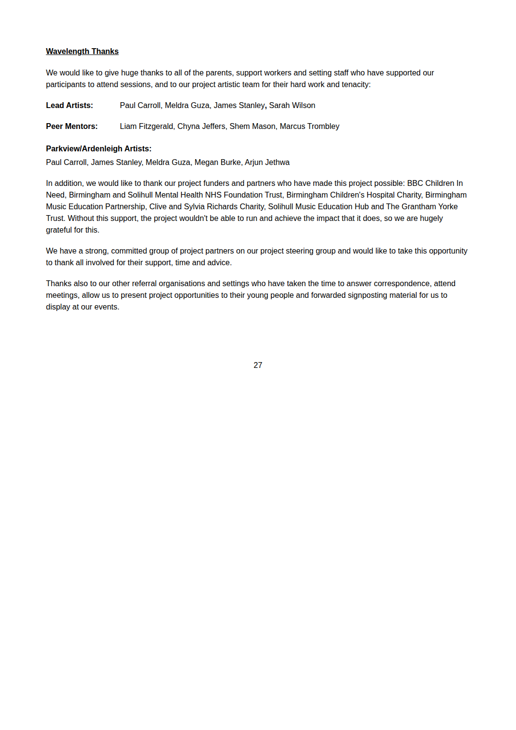Wavelength Thanks
We would like to give huge thanks to all of the parents, support workers and setting staff who have supported our participants to attend sessions, and to our project artistic team for their hard work and tenacity:
Lead Artists: Paul Carroll, Meldra Guza, James Stanley, Sarah Wilson
Peer Mentors: Liam Fitzgerald, Chyna Jeffers, Shem Mason, Marcus Trombley
Parkview/Ardenleigh Artists:
Paul Carroll, James Stanley, Meldra Guza, Megan Burke, Arjun Jethwa
In addition, we would like to thank our project funders and partners who have made this project possible: BBC Children In Need, Birmingham and Solihull Mental Health NHS Foundation Trust, Birmingham Children's Hospital Charity, Birmingham Music Education Partnership, Clive and Sylvia Richards Charity, Solihull Music Education Hub and The Grantham Yorke Trust. Without this support, the project wouldn't be able to run and achieve the impact that it does, so we are hugely grateful for this.
We have a strong, committed group of project partners on our project steering group and would like to take this opportunity to thank all involved for their support, time and advice.
Thanks also to our other referral organisations and settings who have taken the time to answer correspondence, attend meetings, allow us to present project opportunities to their young people and forwarded signposting material for us to display at our events.
27